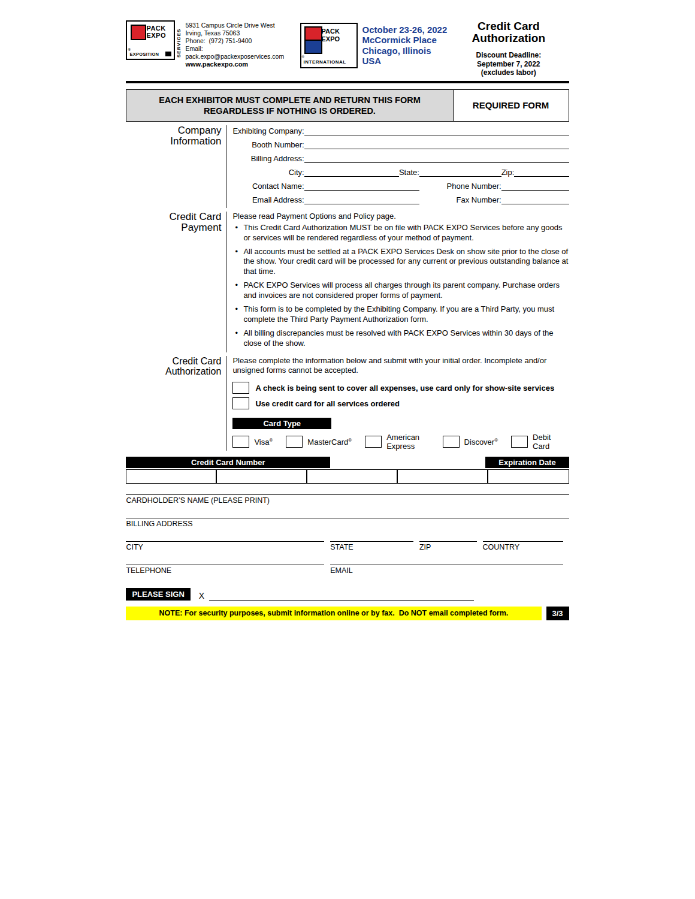PACK
EXPO
®
EXPOSITION
SERVICES
5931 Campus Circle Drive West
Irving, Texas 75063
Phone: (972) 751-9400
Email: pack.expo@packexposervices.com
www.packexpo.com
PACK
EXPO
®
INTERNATIONAL
October 23-26, 2022
McCormick Place
Chicago, Illinois USA
Credit Card
Authorization
Discount Deadline:
September 7, 2022
(excludes labor)
EACH EXHIBITOR MUST COMPLETE AND RETURN THIS FORM
REGARDLESS IF NOTHING IS ORDERED.
REQUIRED FORM
Company
Information
| Exhibiting Company: | |
| Booth Number: | |
| Billing Address: | |
| City: | | State: | | Zip: | |
| Contact Name: | | Phone Number: | |
| Email Address: | | Fax Number: | |
Credit Card
Payment
Please read Payment Options and Policy page.
This Credit Card Authorization MUST be on file with PACK EXPO Services before any goods or services will be rendered regardless of your method of payment.
All accounts must be settled at a PACK EXPO Services Desk on show site prior to the close of the show. Your credit card will be processed for any current or previous outstanding balance at that time.
PACK EXPO Services will process all charges through its parent company. Purchase orders and invoices are not considered proper forms of payment.
This form is to be completed by the Exhibiting Company. If you are a Third Party, you must complete the Third Party Payment Authorization form.
All billing discrepancies must be resolved with PACK EXPO Services within 30 days of the close of the show.
Credit Card
Authorization
Please complete the information below and submit with your initial order. Incomplete and/or unsigned forms cannot be accepted.
A check is being sent to cover all expenses, use card only for show-site services
Use credit card for all services ordered
Card Type
Visa®
MasterCard®
American Express
Discover®
Debit Card
Credit Card Number
Expiration Date
CARDHOLDER’S NAME (PLEASE PRINT)
BILLING ADDRESS
CITY
STATE
ZIP
COUNTRY
TELEPHONE
EMAIL
PLEASE SIGN
X
NOTE: For security purposes, submit information online or by fax. Do NOT email completed form.
3/3